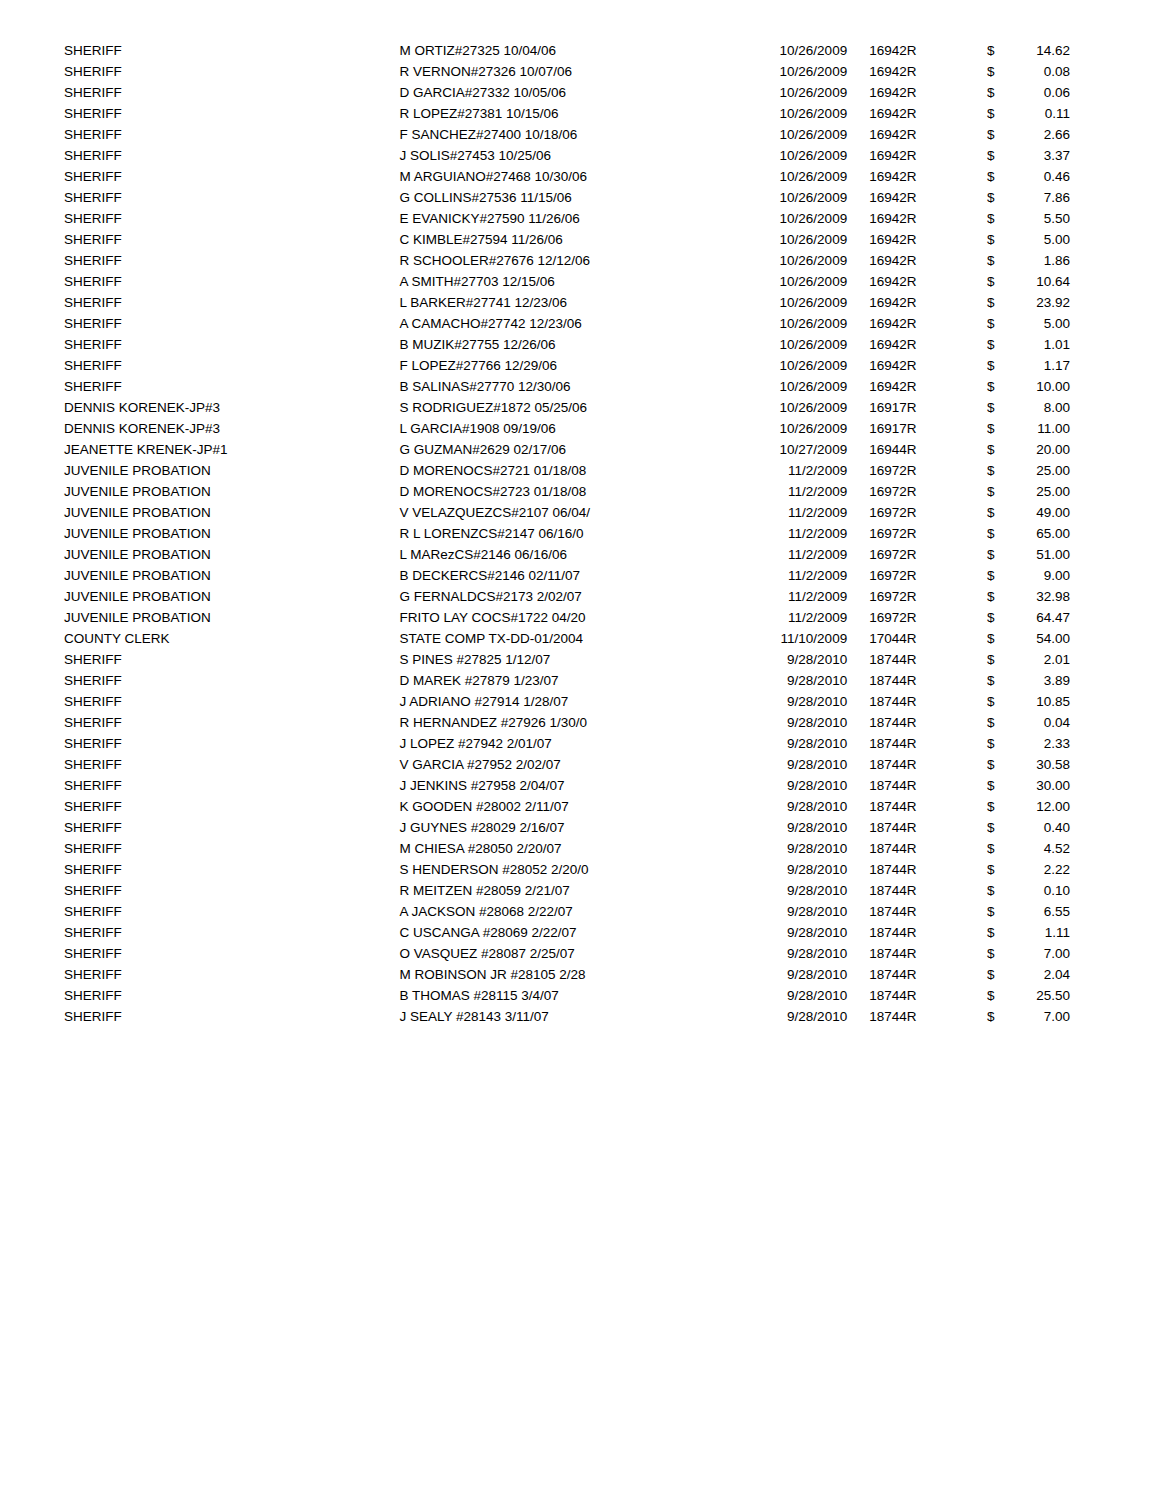| SHERIFF | M ORTIZ#27325 10/04/06 | 10/26/2009 | 16942R | $ | 14.62 |
| SHERIFF | R VERNON#27326 10/07/06 | 10/26/2009 | 16942R | $ | 0.08 |
| SHERIFF | D GARCIA#27332 10/05/06 | 10/26/2009 | 16942R | $ | 0.06 |
| SHERIFF | R LOPEZ#27381 10/15/06 | 10/26/2009 | 16942R | $ | 0.11 |
| SHERIFF | F SANCHEZ#27400 10/18/06 | 10/26/2009 | 16942R | $ | 2.66 |
| SHERIFF | J SOLIS#27453 10/25/06 | 10/26/2009 | 16942R | $ | 3.37 |
| SHERIFF | M ARGUIANO#27468 10/30/06 | 10/26/2009 | 16942R | $ | 0.46 |
| SHERIFF | G COLLINS#27536 11/15/06 | 10/26/2009 | 16942R | $ | 7.86 |
| SHERIFF | E EVANICKY#27590 11/26/06 | 10/26/2009 | 16942R | $ | 5.50 |
| SHERIFF | C KIMBLE#27594 11/26/06 | 10/26/2009 | 16942R | $ | 5.00 |
| SHERIFF | R SCHOOLER#27676 12/12/06 | 10/26/2009 | 16942R | $ | 1.86 |
| SHERIFF | A SMITH#27703 12/15/06 | 10/26/2009 | 16942R | $ | 10.64 |
| SHERIFF | L BARKER#27741 12/23/06 | 10/26/2009 | 16942R | $ | 23.92 |
| SHERIFF | A CAMACHO#27742 12/23/06 | 10/26/2009 | 16942R | $ | 5.00 |
| SHERIFF | B MUZIK#27755 12/26/06 | 10/26/2009 | 16942R | $ | 1.01 |
| SHERIFF | F LOPEZ#27766 12/29/06 | 10/26/2009 | 16942R | $ | 1.17 |
| SHERIFF | B SALINAS#27770 12/30/06 | 10/26/2009 | 16942R | $ | 10.00 |
| DENNIS KORENEK-JP#3 | S RODRIGUEZ#1872 05/25/06 | 10/26/2009 | 16917R | $ | 8.00 |
| DENNIS KORENEK-JP#3 | L GARCIA#1908 09/19/06 | 10/26/2009 | 16917R | $ | 11.00 |
| JEANETTE KRENEK-JP#1 | G GUZMAN#2629 02/17/06 | 10/27/2009 | 16944R | $ | 20.00 |
| JUVENILE PROBATION | D MORENOCS#2721 01/18/08 | 11/2/2009 | 16972R | $ | 25.00 |
| JUVENILE PROBATION | D MORENOCS#2723 01/18/08 | 11/2/2009 | 16972R | $ | 25.00 |
| JUVENILE PROBATION | V VELAZQUEZCS#2107 06/04/ | 11/2/2009 | 16972R | $ | 49.00 |
| JUVENILE PROBATION | R L LORENZCS#2147 06/16/0 | 11/2/2009 | 16972R | $ | 65.00 |
| JUVENILE PROBATION | L MARezCS#2146 06/16/06 | 11/2/2009 | 16972R | $ | 51.00 |
| JUVENILE PROBATION | B DECKERCS#2146 02/11/07 | 11/2/2009 | 16972R | $ | 9.00 |
| JUVENILE PROBATION | G FERNALDCS#2173 2/02/07 | 11/2/2009 | 16972R | $ | 32.98 |
| JUVENILE PROBATION | FRITO LAY COCS#1722 04/20 | 11/2/2009 | 16972R | $ | 64.47 |
| COUNTY CLERK | STATE COMP TX-DD-01/2004 | 11/10/2009 | 17044R | $ | 54.00 |
| SHERIFF | S PINES #27825 1/12/07 | 9/28/2010 | 18744R | $ | 2.01 |
| SHERIFF | D MAREK #27879 1/23/07 | 9/28/2010 | 18744R | $ | 3.89 |
| SHERIFF | J ADRIANO #27914 1/28/07 | 9/28/2010 | 18744R | $ | 10.85 |
| SHERIFF | R HERNANDEZ #27926 1/30/0 | 9/28/2010 | 18744R | $ | 0.04 |
| SHERIFF | J LOPEZ #27942 2/01/07 | 9/28/2010 | 18744R | $ | 2.33 |
| SHERIFF | V GARCIA #27952 2/02/07 | 9/28/2010 | 18744R | $ | 30.58 |
| SHERIFF | J JENKINS #27958 2/04/07 | 9/28/2010 | 18744R | $ | 30.00 |
| SHERIFF | K GOODEN #28002 2/11/07 | 9/28/2010 | 18744R | $ | 12.00 |
| SHERIFF | J GUYNES #28029 2/16/07 | 9/28/2010 | 18744R | $ | 0.40 |
| SHERIFF | M CHIESA #28050 2/20/07 | 9/28/2010 | 18744R | $ | 4.52 |
| SHERIFF | S HENDERSON #28052 2/20/0 | 9/28/2010 | 18744R | $ | 2.22 |
| SHERIFF | R MEITZEN #28059 2/21/07 | 9/28/2010 | 18744R | $ | 0.10 |
| SHERIFF | A JACKSON #28068 2/22/07 | 9/28/2010 | 18744R | $ | 6.55 |
| SHERIFF | C USCANGA #28069 2/22/07 | 9/28/2010 | 18744R | $ | 1.11 |
| SHERIFF | O VASQUEZ #28087 2/25/07 | 9/28/2010 | 18744R | $ | 7.00 |
| SHERIFF | M ROBINSON JR #28105 2/28 | 9/28/2010 | 18744R | $ | 2.04 |
| SHERIFF | B THOMAS #28115 3/4/07 | 9/28/2010 | 18744R | $ | 25.50 |
| SHERIFF | J SEALY #28143 3/11/07 | 9/28/2010 | 18744R | $ | 7.00 |